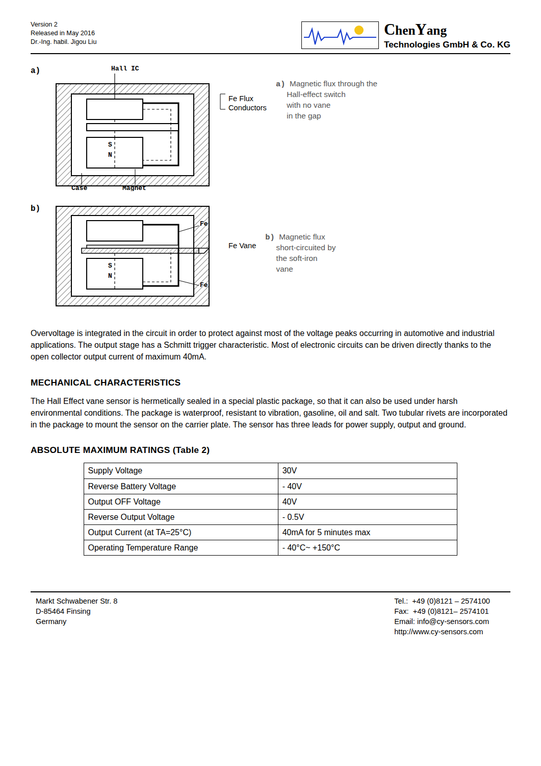Version 2
Released in May 2016
Dr.-Ing. habil. Jigou Liu
ChenYang
Technologies GmbH & Co. KG
a)
Hall IC S N Case Magnet
Fe Flux
Conductors
a) Magnetic flux through the
Hall-effect switch
with no vane
in the gap
b)
Fe S N Fe
Fe Vane
b) Magnetic flux
short-circuited by
the soft-iron
vane
Overvoltage is integrated in the circuit in order to protect against most of the voltage peaks occurring in automotive and industrial applications. The output stage has a Schmitt trigger characteristic. Most of electronic circuits can be driven directly thanks to the open collector output current of maximum 40mA.
MECHANICAL CHARACTERISTICS
The Hall Effect vane sensor is hermetically sealed in a special plastic package, so that it can also be used under harsh environmental conditions. The package is waterproof, resistant to vibration, gasoline, oil and salt. Two tubular rivets are incorporated in the package to mount the sensor on the carrier plate. The sensor has three leads for power supply, output and ground.
ABSOLUTE MAXIMUM RATINGS (Table 2)
| Supply Voltage | 30V |
| Reverse Battery Voltage | - 40V |
| Output OFF Voltage | 40V |
| Reverse Output Voltage | - 0.5V |
| Output Current (at TA=25°C) | 40mA for 5 minutes max |
| Operating Temperature Range | - 40°C~ +150°C |
Markt Schwabener Str. 8
D-85464 Finsing
Germany
Tel.: +49 (0)8121 – 2574100
Fax: +49 (0)8121– 2574101
Email: info@cy-sensors.com
http://www.cy-sensors.com